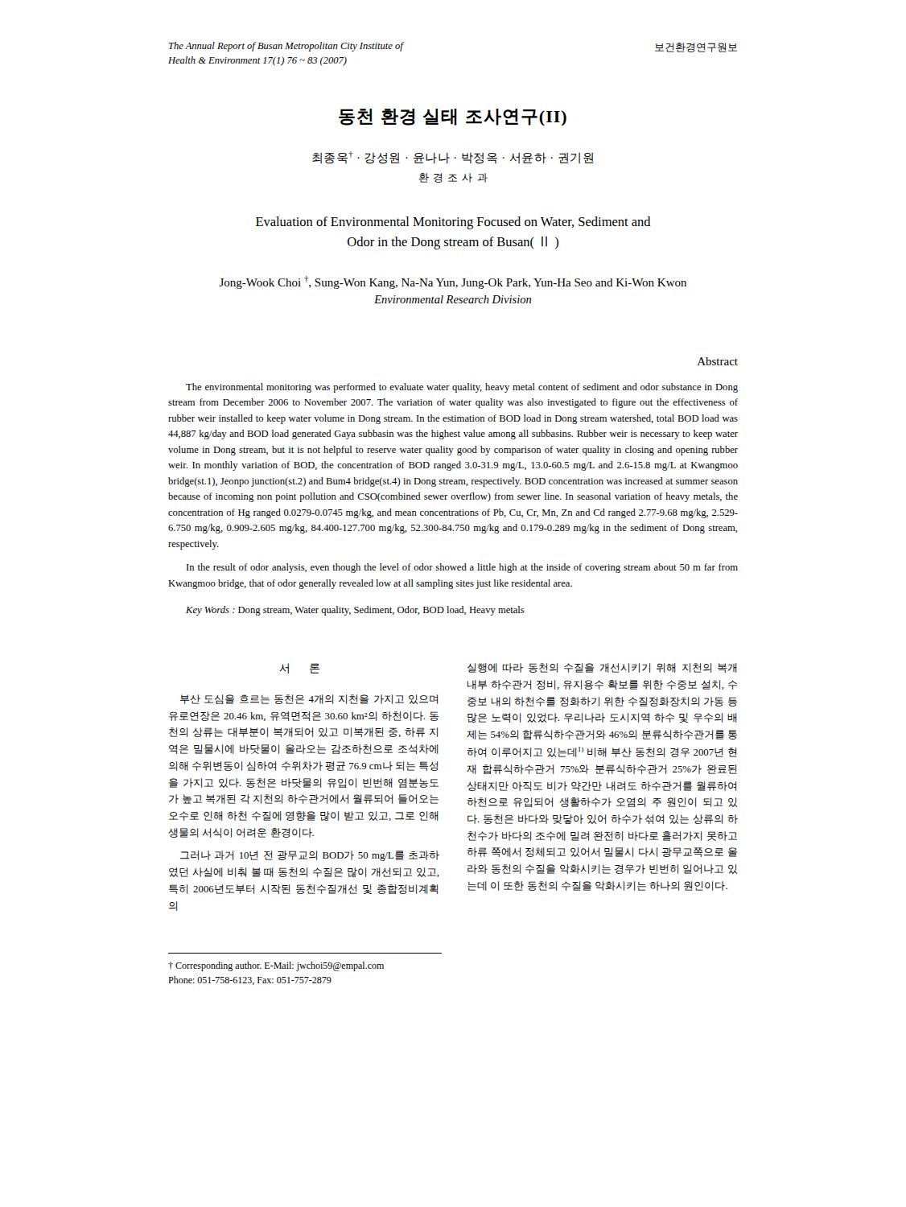The Annual Report of Busan Metropolitan City Institute of
Health & Environment 17(1) 76 ~ 83 (2007)
보건환경연구원보
동천 환경 실태 조사연구(II)
최종욱† · 강성원 · 윤나나 · 박정옥 · 서윤하 · 권기원
환 경 조 사 과
Evaluation of Environmental Monitoring Focused on Water, Sediment and
Odor in the Dong stream of Busan( Ⅱ )
Jong-Wook Choi †, Sung-Won Kang, Na-Na Yun, Jung-Ok Park, Yun-Ha Seo and Ki-Won Kwon
Environmental Research Division
Abstract
The environmental monitoring was performed to evaluate water quality, heavy metal content of sediment and odor substance in Dong stream from December 2006 to November 2007. The variation of water quality was also investigated to figure out the effectiveness of rubber weir installed to keep water volume in Dong stream. In the estimation of BOD load in Dong stream watershed, total BOD load was 44,887 kg/day and BOD load generated Gaya subbasin was the highest value among all subbasins. Rubber weir is necessary to keep water volume in Dong stream, but it is not helpful to reserve water quality good by comparison of water quality in closing and opening rubber weir. In monthly variation of BOD, the concentration of BOD ranged 3.0-31.9 mg/L, 13.0-60.5 mg/L and 2.6-15.8 mg/L at Kwangmoo bridge(st.1), Jeonpo junction(st.2) and Bum4 bridge(st.4) in Dong stream, respectively. BOD concentration was increased at summer season because of incoming non point pollution and CSO(combined sewer overflow) from sewer line. In seasonal variation of heavy metals, the concentration of Hg ranged 0.0279-0.0745 mg/kg, and mean concentrations of Pb, Cu, Cr, Mn, Zn and Cd ranged 2.77-9.68 mg/kg, 2.529-6.750 mg/kg, 0.909-2.605 mg/kg, 84.400-127.700 mg/kg, 52.300-84.750 mg/kg and 0.179-0.289 mg/kg in the sediment of Dong stream, respectively.
In the result of odor analysis, even though the level of odor showed a little high at the inside of covering stream about 50 m far from Kwangmoo bridge, that of odor generally revealed low at all sampling sites just like residental area.
Key Words : Dong stream, Water quality, Sediment, Odor, BOD load, Heavy metals
서 론
부산 도심을 흐르는 동천은 4개의 지천을 가지고 있으며 유로연장은 20.46 km, 유역면적은 30.60 km²의 하천이다. 동천의 상류는 대부분이 복개되어 있고 미복개된 중, 하류 지역은 밀물시에 바닷물이 올라오는 감조하천으로 조석차에 의해 수위변동이 심하여 수위차가 평균 76.9 cm나 되는 특성을 가지고 있다. 동천은 바닷물의 유입이 빈번해 염분농도가 높고 복개된 각 지천의 하수관거에서 월류되어 들어오는 오수로 인해 하천 수질에 영향을 많이 받고 있고, 그로 인해 생물의 서식이 어려운 환경이다.
그러나 과거 10년 전 광무교의 BOD가 50 mg/L를 초과하였던 사실에 비춰 볼 때 동천의 수질은 많이 개선되고 있고, 특히 2006년도부터 시작된 동천수질개선 및 종합정비계획의
실행에 따라 동천의 수질을 개선시키기 위해 지천의 복개 내부 하수관거 정비, 유지용수 확보를 위한 수중보 설치, 수중보 내의 하천수를 정화하기 위한 수질정화장치의 가동 등 많은 노력이 있었다. 우리나라 도시지역 하수 및 우수의 배제는 54%의 합류식하수관거와 46%의 분류식하수관거를 통하여 이루어지고 있는데1) 비해 부산 동천의 경우 2007년 현재 합류식하수관거 75%와 분류식하수관거 25%가 완료된 상태지만 아직도 비가 약간만 내려도 하수관거를 월류하여 하천으로 유입되어 생활하수가 오염의 주 원인이 되고 있다. 동천은 바다와 맞닿아 있어 하수가 섞여 있는 상류의 하천수가 바다의 조수에 밀려 완전히 바다로 흘러가지 못하고 하류 쪽에서 정체되고 있어서 밀물시 다시 광무교쪽으로 올라와 동천의 수질을 악화시키는 경우가 빈번히 일어나고 있는데 이 또한 동천의 수질을 악화시키는 하나의 원인이다.
† Corresponding author. E-Mail: jwchoi59@empal.com
Phone: 051-758-6123, Fax: 051-757-2879